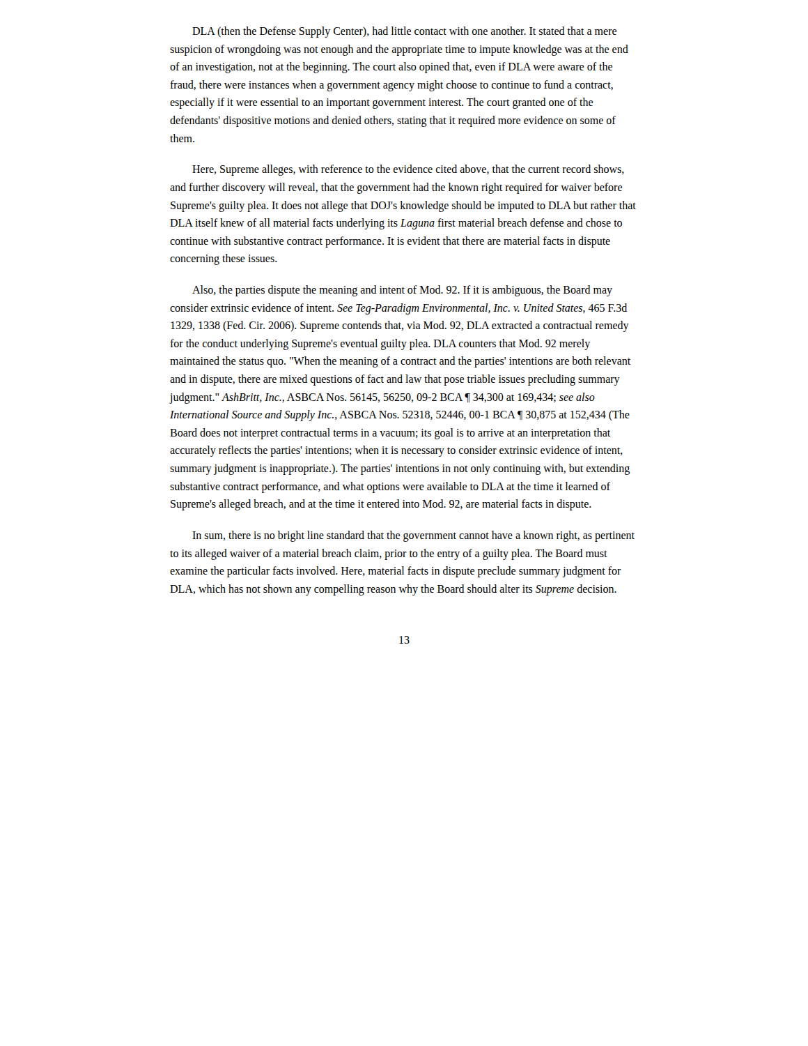DLA (then the Defense Supply Center), had little contact with one another. It stated that a mere suspicion of wrongdoing was not enough and the appropriate time to impute knowledge was at the end of an investigation, not at the beginning. The court also opined that, even if DLA were aware of the fraud, there were instances when a government agency might choose to continue to fund a contract, especially if it were essential to an important government interest. The court granted one of the defendants' dispositive motions and denied others, stating that it required more evidence on some of them.
Here, Supreme alleges, with reference to the evidence cited above, that the current record shows, and further discovery will reveal, that the government had the known right required for waiver before Supreme's guilty plea. It does not allege that DOJ's knowledge should be imputed to DLA but rather that DLA itself knew of all material facts underlying its Laguna first material breach defense and chose to continue with substantive contract performance. It is evident that there are material facts in dispute concerning these issues.
Also, the parties dispute the meaning and intent of Mod. 92. If it is ambiguous, the Board may consider extrinsic evidence of intent. See Teg-Paradigm Environmental, Inc. v. United States, 465 F.3d 1329, 1338 (Fed. Cir. 2006). Supreme contends that, via Mod. 92, DLA extracted a contractual remedy for the conduct underlying Supreme's eventual guilty plea. DLA counters that Mod. 92 merely maintained the status quo. "When the meaning of a contract and the parties' intentions are both relevant and in dispute, there are mixed questions of fact and law that pose triable issues precluding summary judgment." AshBritt, Inc., ASBCA Nos. 56145, 56250, 09-2 BCA ¶ 34,300 at 169,434; see also International Source and Supply Inc., ASBCA Nos. 52318, 52446, 00-1 BCA ¶ 30,875 at 152,434 (The Board does not interpret contractual terms in a vacuum; its goal is to arrive at an interpretation that accurately reflects the parties' intentions; when it is necessary to consider extrinsic evidence of intent, summary judgment is inappropriate.). The parties' intentions in not only continuing with, but extending substantive contract performance, and what options were available to DLA at the time it learned of Supreme's alleged breach, and at the time it entered into Mod. 92, are material facts in dispute.
In sum, there is no bright line standard that the government cannot have a known right, as pertinent to its alleged waiver of a material breach claim, prior to the entry of a guilty plea. The Board must examine the particular facts involved. Here, material facts in dispute preclude summary judgment for DLA, which has not shown any compelling reason why the Board should alter its Supreme decision.
13